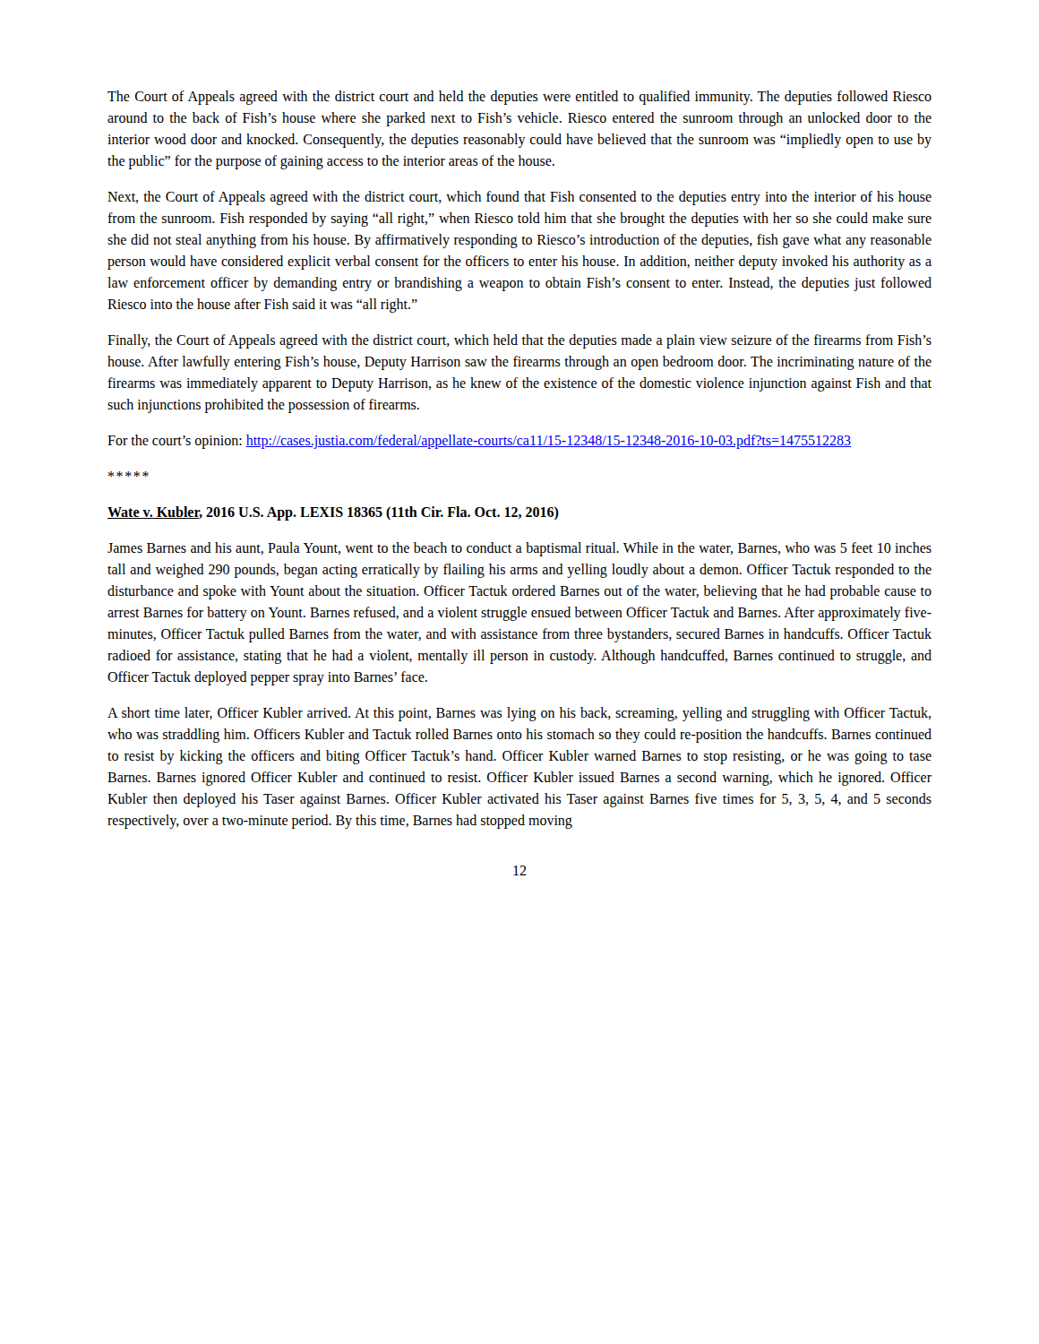The Court of Appeals agreed with the district court and held the deputies were entitled to qualified immunity. The deputies followed Riesco around to the back of Fish’s house where she parked next to Fish’s vehicle. Riesco entered the sunroom through an unlocked door to the interior wood door and knocked. Consequently, the deputies reasonably could have believed that the sunroom was “impliedly open to use by the public” for the purpose of gaining access to the interior areas of the house.
Next, the Court of Appeals agreed with the district court, which found that Fish consented to the deputies entry into the interior of his house from the sunroom. Fish responded by saying “all right,” when Riesco told him that she brought the deputies with her so she could make sure she did not steal anything from his house. By affirmatively responding to Riesco’s introduction of the deputies, fish gave what any reasonable person would have considered explicit verbal consent for the officers to enter his house. In addition, neither deputy invoked his authority as a law enforcement officer by demanding entry or brandishing a weapon to obtain Fish’s consent to enter. Instead, the deputies just followed Riesco into the house after Fish said it was “all right.”
Finally, the Court of Appeals agreed with the district court, which held that the deputies made a plain view seizure of the firearms from Fish’s house. After lawfully entering Fish’s house, Deputy Harrison saw the firearms through an open bedroom door. The incriminating nature of the firearms was immediately apparent to Deputy Harrison, as he knew of the existence of the domestic violence injunction against Fish and that such injunctions prohibited the possession of firearms.
For the court’s opinion: http://cases.justia.com/federal/appellate-courts/ca11/15-12348/15-12348-2016-10-03.pdf?ts=1475512283
*****
Wate v. Kubler, 2016 U.S. App. LEXIS 18365 (11th Cir. Fla. Oct. 12, 2016)
James Barnes and his aunt, Paula Yount, went to the beach to conduct a baptismal ritual. While in the water, Barnes, who was 5 feet 10 inches tall and weighed 290 pounds, began acting erratically by flailing his arms and yelling loudly about a demon. Officer Tactuk responded to the disturbance and spoke with Yount about the situation. Officer Tactuk ordered Barnes out of the water, believing that he had probable cause to arrest Barnes for battery on Yount. Barnes refused, and a violent struggle ensued between Officer Tactuk and Barnes. After approximately five-minutes, Officer Tactuk pulled Barnes from the water, and with assistance from three bystanders, secured Barnes in handcuffs. Officer Tactuk radioed for assistance, stating that he had a violent, mentally ill person in custody. Although handcuffed, Barnes continued to struggle, and Officer Tactuk deployed pepper spray into Barnes’ face.
A short time later, Officer Kubler arrived. At this point, Barnes was lying on his back, screaming, yelling and struggling with Officer Tactuk, who was straddling him. Officers Kubler and Tactuk rolled Barnes onto his stomach so they could re-position the handcuffs. Barnes continued to resist by kicking the officers and biting Officer Tactuk’s hand. Officer Kubler warned Barnes to stop resisting, or he was going to tase Barnes. Barnes ignored Officer Kubler and continued to resist. Officer Kubler issued Barnes a second warning, which he ignored. Officer Kubler then deployed his Taser against Barnes. Officer Kubler activated his Taser against Barnes five times for 5, 3, 5, 4, and 5 seconds respectively, over a two-minute period. By this time, Barnes had stopped moving
12